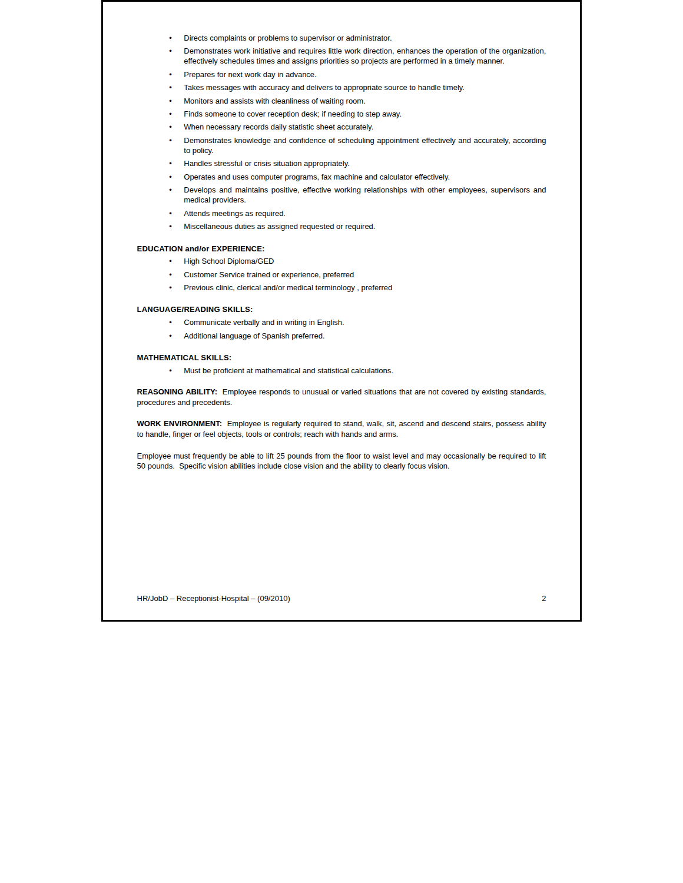Directs complaints or problems to supervisor or administrator.
Demonstrates work initiative and requires little work direction, enhances the operation of the organization, effectively schedules times and assigns priorities so projects are performed in a timely manner.
Prepares for next work day in advance.
Takes messages with accuracy and delivers to appropriate source to handle timely.
Monitors and assists with cleanliness of waiting room.
Finds someone to cover reception desk; if needing to step away.
When necessary records daily statistic sheet accurately.
Demonstrates knowledge and confidence of scheduling appointment effectively and accurately, according to policy.
Handles stressful or crisis situation appropriately.
Operates and uses computer programs, fax machine and calculator effectively.
Develops and maintains positive, effective working relationships with other employees, supervisors and medical providers.
Attends meetings as required.
Miscellaneous duties as assigned requested or required.
EDUCATION and/or EXPERIENCE:
High School Diploma/GED
Customer Service trained or experience, preferred
Previous clinic, clerical and/or medical terminology , preferred
LANGUAGE/READING SKILLS:
Communicate verbally and in writing in English.
Additional language of Spanish preferred.
MATHEMATICAL SKILLS:
Must be proficient at mathematical and statistical calculations.
REASONING ABILITY: Employee responds to unusual or varied situations that are not covered by existing standards, procedures and precedents.
WORK ENVIRONMENT: Employee is regularly required to stand, walk, sit, ascend and descend stairs, possess ability to handle, finger or feel objects, tools or controls; reach with hands and arms.
Employee must frequently be able to lift 25 pounds from the floor to waist level and may occasionally be required to lift 50 pounds. Specific vision abilities include close vision and the ability to clearly focus vision.
HR/JobD – Receptionist-Hospital – (09/2010) 2